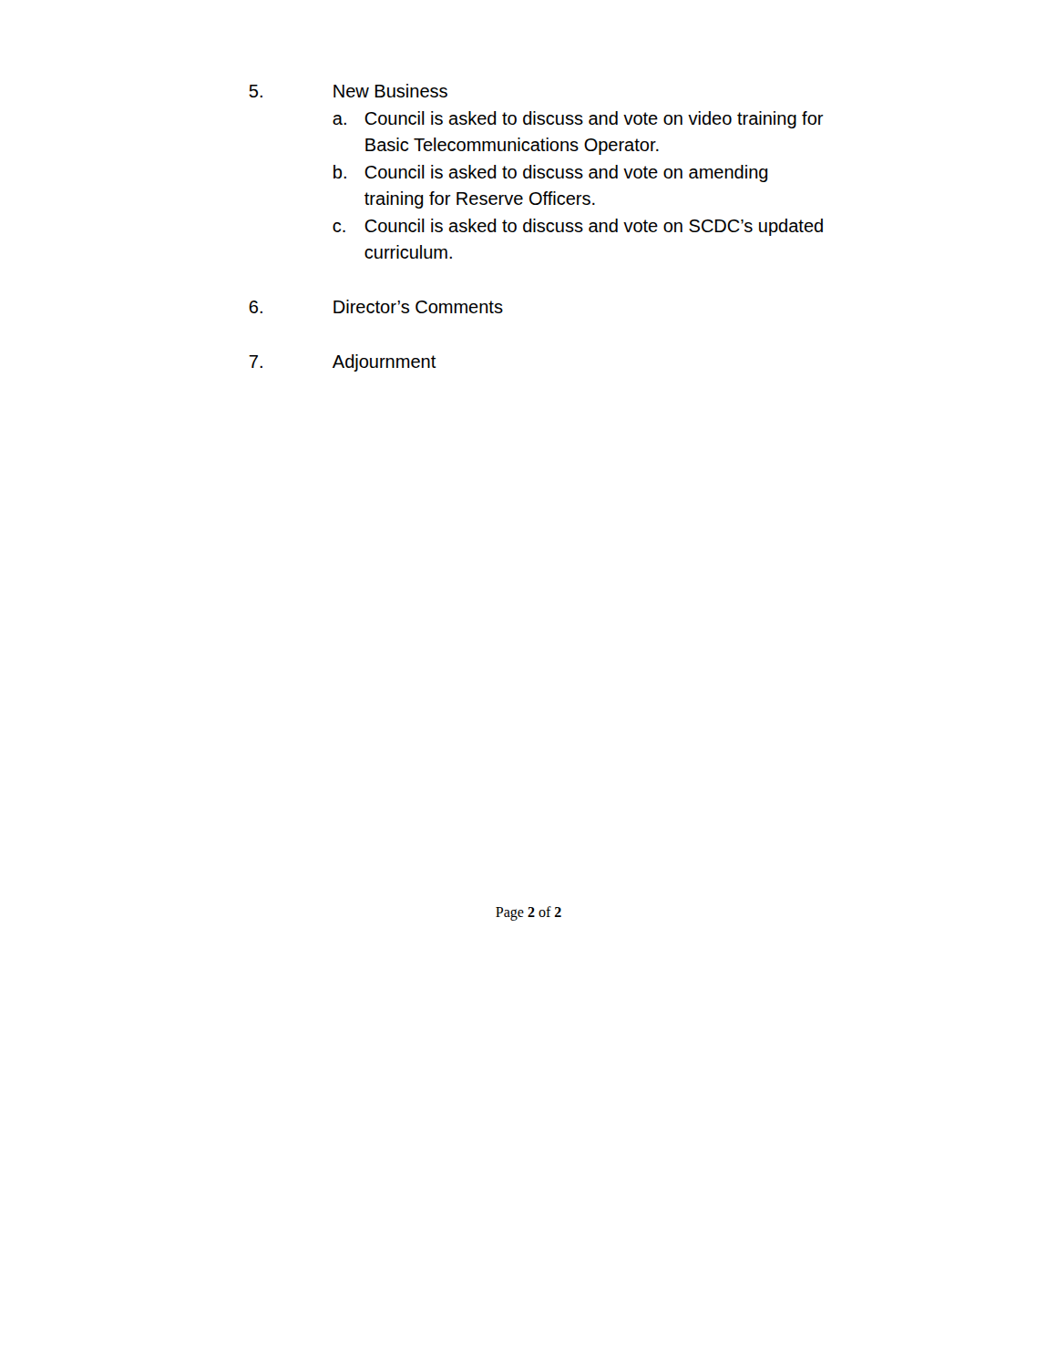5. New Business
a. Council is asked to discuss and vote on video training for Basic Telecommunications Operator.
b. Council is asked to discuss and vote on amending training for Reserve Officers.
c. Council is asked to discuss and vote on SCDC’s updated curriculum.
6. Director’s Comments
7. Adjournment
Page 2 of 2